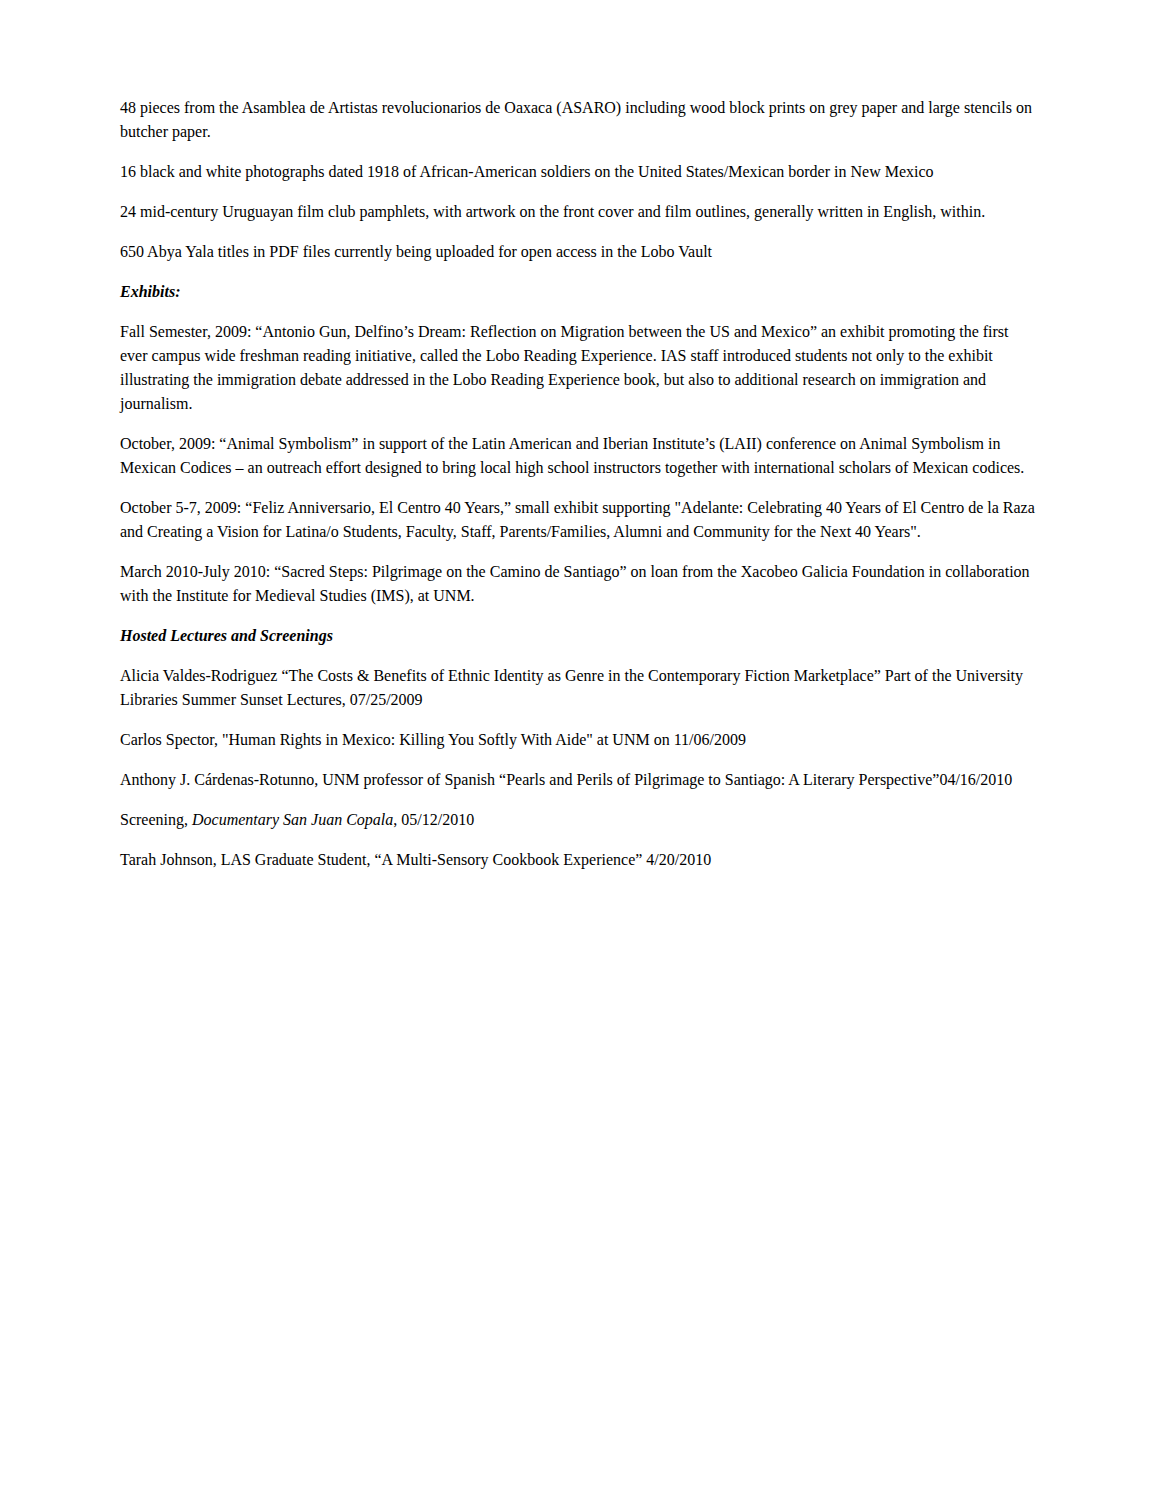48 pieces from the Asamblea de Artistas revolucionarios de Oaxaca (ASARO) including wood block prints on grey paper and large stencils on butcher paper.
16 black and white photographs dated 1918 of African-American soldiers on the United States/Mexican border in New Mexico
24 mid-century Uruguayan film club pamphlets, with artwork on the front cover and film outlines, generally written in English, within.
650 Abya Yala titles in PDF files currently being uploaded for open access in the Lobo Vault
Exhibits:
Fall Semester, 2009: “Antonio Gun, Delfino’s Dream: Reflection on Migration between the US and Mexico” an exhibit promoting the first ever campus wide freshman reading initiative, called the Lobo Reading Experience. IAS staff introduced students not only to the exhibit illustrating the immigration debate addressed in the Lobo Reading Experience book, but also to additional research on immigration and journalism.
October, 2009: “Animal Symbolism” in support of the Latin American and Iberian Institute’s (LAII) conference on Animal Symbolism in Mexican Codices – an outreach effort designed to bring local high school instructors together with international scholars of Mexican codices.
October 5-7, 2009: “Feliz Anniversario, El Centro 40 Years,” small exhibit supporting "Adelante: Celebrating 40 Years of El Centro de la Raza and Creating a Vision for Latina/o Students, Faculty, Staff, Parents/Families, Alumni and Community for the Next 40 Years".
March 2010-July 2010: “Sacred Steps: Pilgrimage on the Camino de Santiago” on loan from the Xacobeo Galicia Foundation in collaboration with the Institute for Medieval Studies (IMS), at UNM.
Hosted Lectures and Screenings
Alicia Valdes-Rodriguez “The Costs & Benefits of Ethnic Identity as Genre in the Contemporary Fiction Marketplace” Part of the University Libraries Summer Sunset Lectures, 07/25/2009
Carlos Spector, "Human Rights in Mexico: Killing You Softly With Aide" at UNM on 11/06/2009
Anthony J. Cárdenas-Rotunno, UNM professor of Spanish “Pearls and Perils of Pilgrimage to Santiago: A Literary Perspective”04/16/2010
Screening, Documentary San Juan Copala, 05/12/2010
Tarah Johnson, LAS Graduate Student, “A Multi-Sensory Cookbook Experience” 4/20/2010